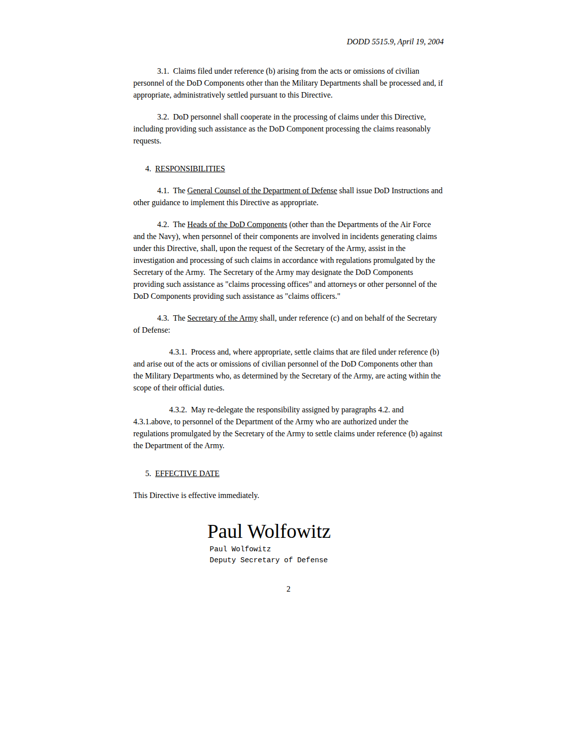DODD 5515.9, April 19, 2004
3.1. Claims filed under reference (b) arising from the acts or omissions of civilian personnel of the DoD Components other than the Military Departments shall be processed and, if appropriate, administratively settled pursuant to this Directive.
3.2. DoD personnel shall cooperate in the processing of claims under this Directive, including providing such assistance as the DoD Component processing the claims reasonably requests.
4. RESPONSIBILITIES
4.1. The General Counsel of the Department of Defense shall issue DoD Instructions and other guidance to implement this Directive as appropriate.
4.2. The Heads of the DoD Components (other than the Departments of the Air Force and the Navy), when personnel of their components are involved in incidents generating claims under this Directive, shall, upon the request of the Secretary of the Army, assist in the investigation and processing of such claims in accordance with regulations promulgated by the Secretary of the Army. The Secretary of the Army may designate the DoD Components providing such assistance as "claims processing offices" and attorneys or other personnel of the DoD Components providing such assistance as "claims officers."
4.3. The Secretary of the Army shall, under reference (c) and on behalf of the Secretary of Defense:
4.3.1. Process and, where appropriate, settle claims that are filed under reference (b) and arise out of the acts or omissions of civilian personnel of the DoD Components other than the Military Departments who, as determined by the Secretary of the Army, are acting within the scope of their official duties.
4.3.2. May re-delegate the responsibility assigned by paragraphs 4.2. and 4.3.1.above, to personnel of the Department of the Army who are authorized under the regulations promulgated by the Secretary of the Army to settle claims under reference (b) against the Department of the Army.
5. EFFECTIVE DATE
This Directive is effective immediately.
Paul Wolfowitz
Paul Wolfowitz
Deputy Secretary of Defense
2